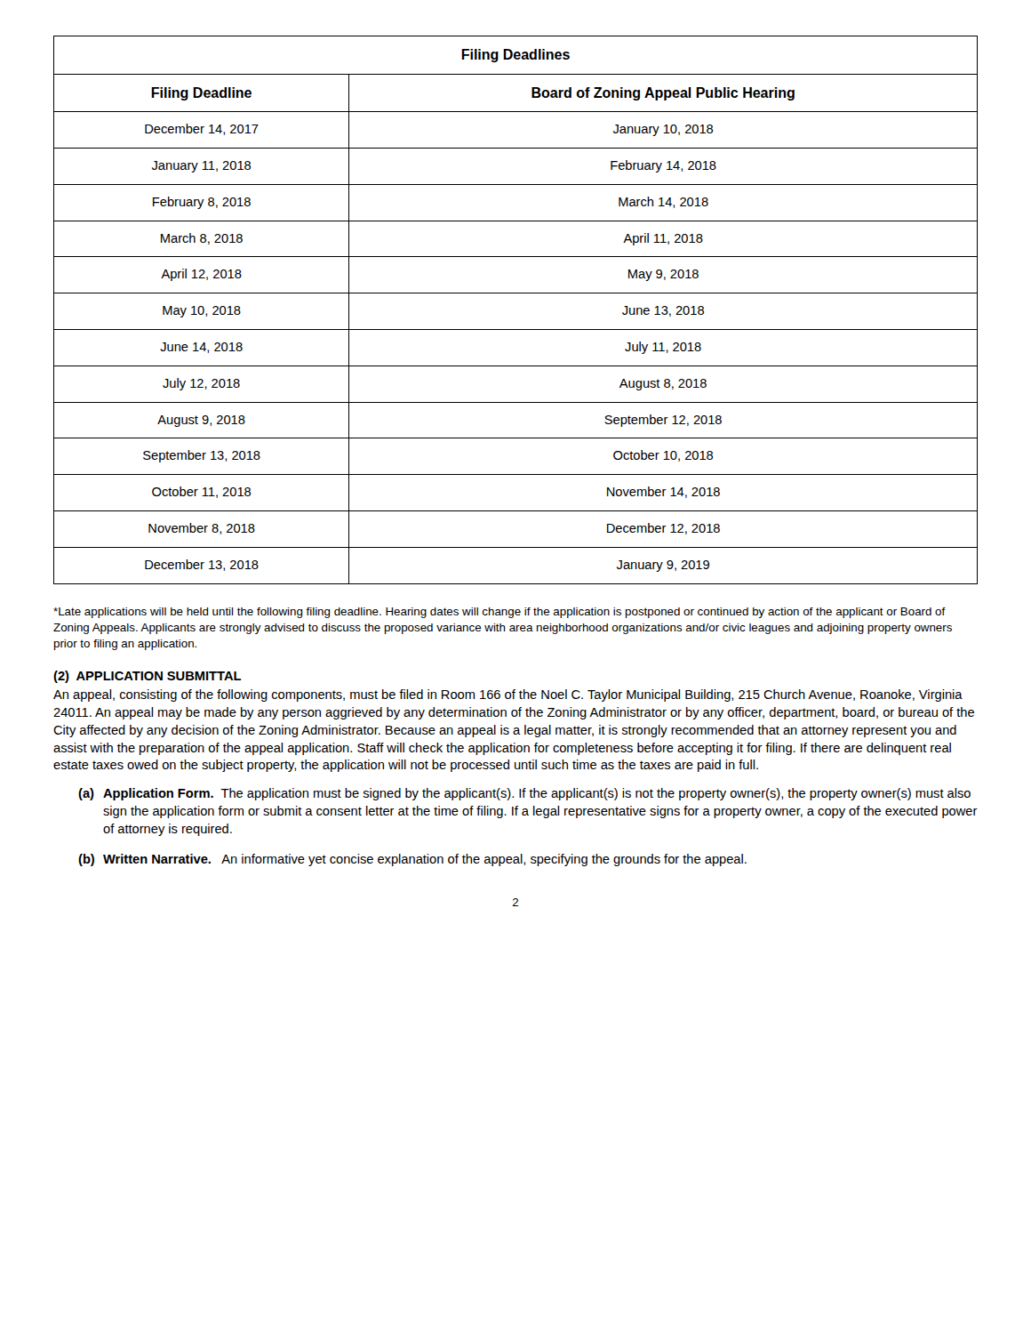Filing Deadlines
| Filing Deadline | Board of Zoning Appeal Public Hearing |
| --- | --- |
| December 14, 2017 | January 10, 2018 |
| January 11, 2018 | February 14, 2018 |
| February 8, 2018 | March 14, 2018 |
| March 8, 2018 | April 11, 2018 |
| April 12, 2018 | May 9, 2018 |
| May 10, 2018 | June 13, 2018 |
| June 14, 2018 | July 11, 2018 |
| July 12, 2018 | August 8, 2018 |
| August 9, 2018 | September 12, 2018 |
| September 13, 2018 | October 10, 2018 |
| October 11, 2018 | November 14, 2018 |
| November 8, 2018 | December 12, 2018 |
| December 13, 2018 | January 9, 2019 |
*Late applications will be held until the following filing deadline. Hearing dates will change if the application is postponed or continued by action of the applicant or Board of Zoning Appeals. Applicants are strongly advised to discuss the proposed variance with area neighborhood organizations and/or civic leagues and adjoining property owners prior to filing an application.
(2) APPLICATION SUBMITTAL
An appeal, consisting of the following components, must be filed in Room 166 of the Noel C. Taylor Municipal Building, 215 Church Avenue, Roanoke, Virginia 24011. An appeal may be made by any person aggrieved by any determination of the Zoning Administrator or by any officer, department, board, or bureau of the City affected by any decision of the Zoning Administrator. Because an appeal is a legal matter, it is strongly recommended that an attorney represent you and assist with the preparation of the appeal application. Staff will check the application for completeness before accepting it for filing. If there are delinquent real estate taxes owed on the subject property, the application will not be processed until such time as the taxes are paid in full.
(a) Application Form. The application must be signed by the applicant(s). If the applicant(s) is not the property owner(s), the property owner(s) must also sign the application form or submit a consent letter at the time of filing. If a legal representative signs for a property owner, a copy of the executed power of attorney is required.
(b) Written Narrative. An informative yet concise explanation of the appeal, specifying the grounds for the appeal.
2